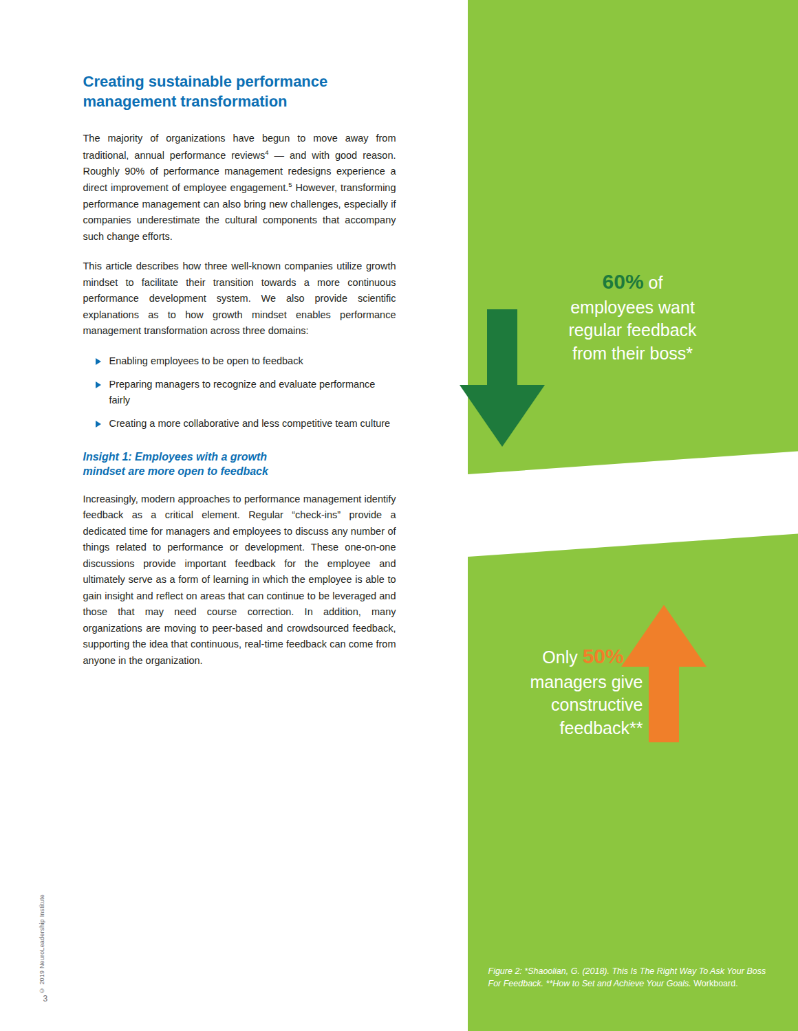60% of employees want regular feedback from their boss*
Only 50% of managers give constructive feedback**
Figure 2: *Shaoolian, G. (2018). This Is The Right Way To Ask Your Boss For Feedback. **How to Set and Achieve Your Goals. Workboard.
Creating sustainable performance
management transformation
The majority of organizations have begun to move away from traditional, annual performance reviews4 — and with good reason. Roughly 90% of performance management redesigns experience a direct improvement of employee engagement.5 However, transforming performance management can also bring new challenges, especially if companies underestimate the cultural components that accompany such change efforts.
This article describes how three well-known companies utilize growth mindset to facilitate their transition towards a more continuous performance development system. We also provide scientific explanations as to how growth mindset enables performance management transformation across three domains:
Enabling employees to be open to feedback
Preparing managers to recognize and evaluate performance fairly
Creating a more collaborative and less competitive team culture
Insight 1: Employees with a growth
mindset are more open to feedback
Increasingly, modern approaches to performance management identify feedback as a critical element. Regular “check-ins” provide a dedicated time for managers and employees to discuss any number of things related to performance or development. These one-on-one discussions provide important feedback for the employee and ultimately serve as a form of learning in which the employee is able to gain insight and reflect on areas that can continue to be leveraged and those that may need course correction. In addition, many organizations are moving to peer-based and crowdsourced feedback, supporting the idea that continuous, real-time feedback can come from anyone in the organization.
© 2019 NeuroLeadership Institute
3